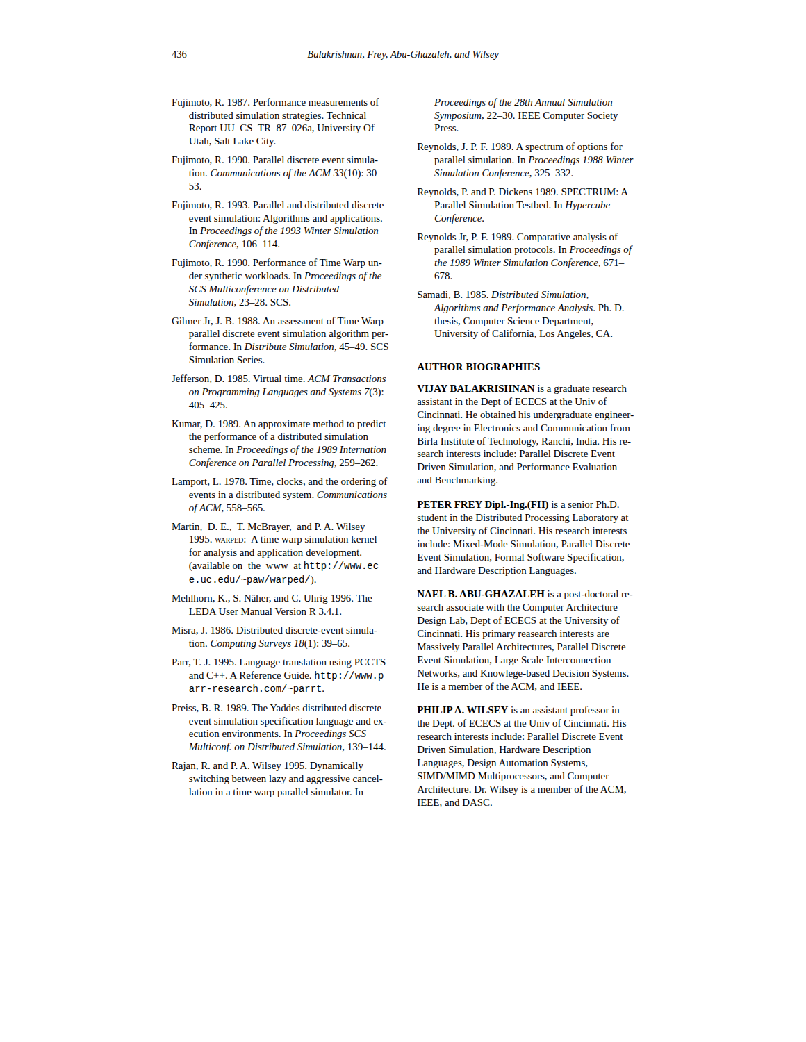436
Balakrishnan, Frey, Abu-Ghazaleh, and Wilsey
Fujimoto, R. 1987. Performance measurements of distributed simulation strategies. Technical Report UU–CS–TR–87–026a, University Of Utah, Salt Lake City.
Fujimoto, R. 1990. Parallel discrete event simulation. Communications of the ACM 33(10): 30–53.
Fujimoto, R. 1993. Parallel and distributed discrete event simulation: Algorithms and applications. In Proceedings of the 1993 Winter Simulation Conference, 106–114.
Fujimoto, R. 1990. Performance of Time Warp under synthetic workloads. In Proceedings of the SCS Multiconference on Distributed Simulation, 23–28. SCS.
Gilmer Jr, J. B. 1988. An assessment of Time Warp parallel discrete event simulation algorithm performance. In Distribute Simulation, 45–49. SCS Simulation Series.
Jefferson, D. 1985. Virtual time. ACM Transactions on Programming Languages and Systems 7(3): 405–425.
Kumar, D. 1989. An approximate method to predict the performance of a distributed simulation scheme. In Proceedings of the 1989 Internation Conference on Parallel Processing, 259–262.
Lamport, L. 1978. Time, clocks, and the ordering of events in a distributed system. Communications of ACM, 558–565.
Martin, D. E., T. McBrayer, and P. A. Wilsey 1995. warped: A time warp simulation kernel for analysis and application development. (available on the www at http://www.ece.uc.edu/~paw/warped/).
Mehlhorn, K., S. Näher, and C. Uhrig 1996. The LEDA User Manual Version R 3.4.1.
Misra, J. 1986. Distributed discrete-event simulation. Computing Surveys 18(1): 39–65.
Parr, T. J. 1995. Language translation using PCCTS and C++. A Reference Guide. http://www.parr-research.com/~parrt.
Preiss, B. R. 1989. The Yaddes distributed discrete event simulation specification language and execution environments. In Proceedings SCS Multiconf. on Distributed Simulation, 139–144.
Rajan, R. and P. A. Wilsey 1995. Dynamically switching between lazy and aggressive cancellation in a time warp parallel simulator. In Proceedings of the 28th Annual Simulation Symposium, 22–30. IEEE Computer Society Press.
Reynolds, J. P. F. 1989. A spectrum of options for parallel simulation. In Proceedings 1988 Winter Simulation Conference, 325–332.
Reynolds, P. and P. Dickens 1989. SPECTRUM: A Parallel Simulation Testbed. In Hypercube Conference.
Reynolds Jr, P. F. 1989. Comparative analysis of parallel simulation protocols. In Proceedings of the 1989 Winter Simulation Conference, 671–678.
Samadi, B. 1985. Distributed Simulation, Algorithms and Performance Analysis. Ph. D. thesis, Computer Science Department, University of California, Los Angeles, CA.
AUTHOR BIOGRAPHIES
VIJAY BALAKRISHNAN is a graduate research assistant in the Dept of ECECS at the Univ of Cincinnati. He obtained his undergraduate engineering degree in Electronics and Communication from Birla Institute of Technology, Ranchi, India. His research interests include: Parallel Discrete Event Driven Simulation, and Performance Evaluation and Benchmarking.
PETER FREY Dipl.-Ing.(FH) is a senior Ph.D. student in the Distributed Processing Laboratory at the University of Cincinnati. His research interests include: Mixed-Mode Simulation, Parallel Discrete Event Simulation, Formal Software Specification, and Hardware Description Languages.
NAEL B. ABU-GHAZALEH is a post-doctoral research associate with the Computer Architecture Design Lab, Dept of ECECS at the University of Cincinnati. His primary reasearch interests are Massively Parallel Architectures, Parallel Discrete Event Simulation, Large Scale Interconnection Networks, and Knowlege-based Decision Systems. He is a member of the ACM, and IEEE.
PHILIP A. WILSEY is an assistant professor in the Dept. of ECECS at the Univ of Cincinnati. His research interests include: Parallel Discrete Event Driven Simulation, Hardware Description Languages, Design Automation Systems, SIMD/MIMD Multiprocessors, and Computer Architecture. Dr. Wilsey is a member of the ACM, IEEE, and DASC.